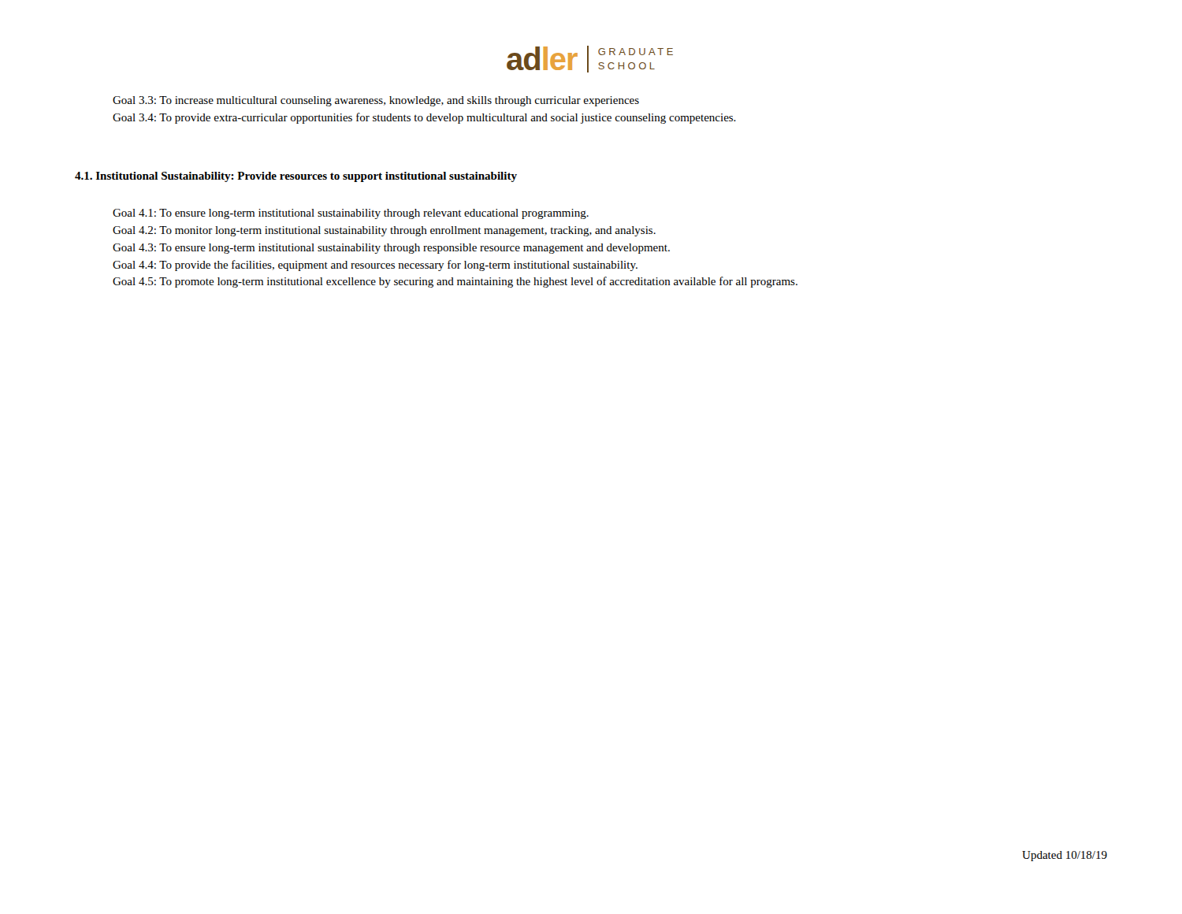ad ler GRADUATE
SCHOOL
Goal 3.3: To increase multicultural counseling awareness, knowledge, and skills through curricular experiences
Goal 3.4: To provide extra-curricular opportunities for students to develop multicultural and social justice counseling competencies.
4.1. Institutional Sustainability: Provide resources to support institutional sustainability
Goal 4.1: To ensure long-term institutional sustainability through relevant educational programming.
Goal 4.2: To monitor long-term institutional sustainability through enrollment management, tracking, and analysis.
Goal 4.3: To ensure long-term institutional sustainability through responsible resource management and development.
Goal 4.4: To provide the facilities, equipment and resources necessary for long-term institutional sustainability.
Goal 4.5: To promote long-term institutional excellence by securing and maintaining the highest level of accreditation available for all programs.
Updated 10/18/19